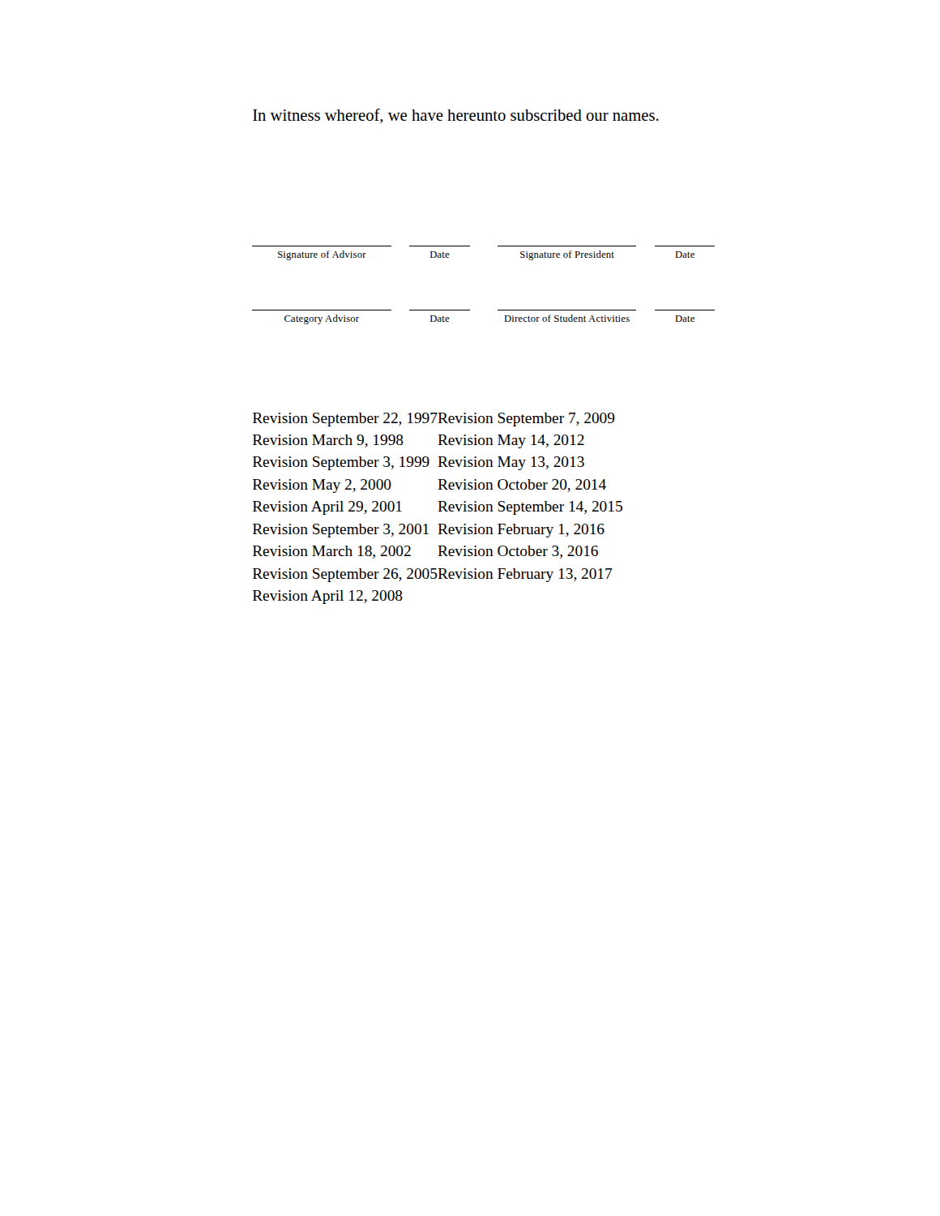In witness whereof, we have hereunto subscribed our names.
| Signature of Advisor | | Date | | Signature of President | | Date |
| Category Advisor | | Date | | Director of Student Activities | | Date |
| Revision September 22, 1997 Revision March 9, 1998 Revision September 3, 1999 Revision May 2, 2000 Revision April 29, 2001 Revision September 3, 2001 Revision March 18, 2002 Revision September 26, 2005 Revision April 12, 2008 | Revision September 7, 2009 Revision May 14, 2012 Revision May 13, 2013 Revision October 20, 2014 Revision September 14, 2015 Revision February 1, 2016 Revision October 3, 2016 Revision February 13, 2017 |